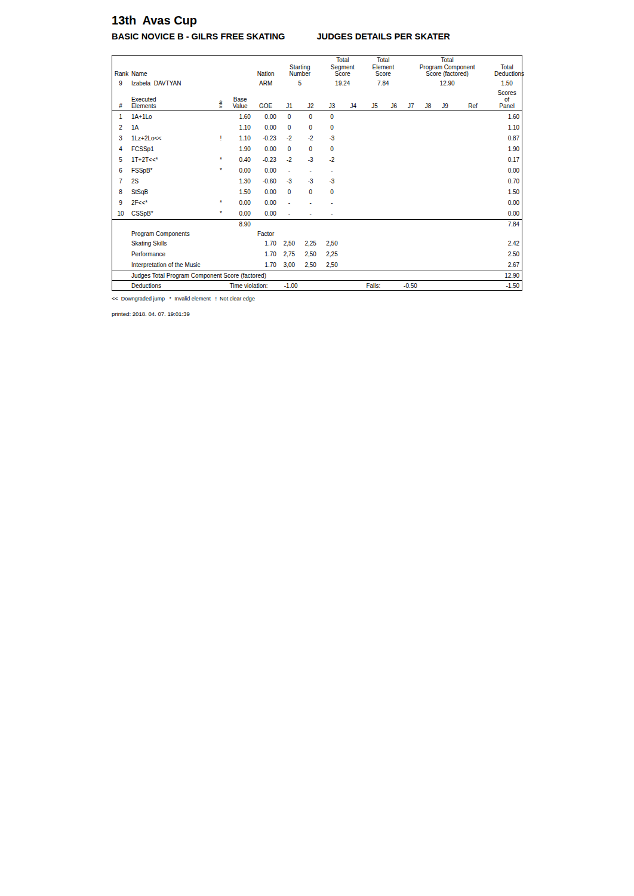13th Avas Cup
BASIC NOVICE B - GILRS FREE SKATING JUDGES DETAILS PER SKATER
| Rank | Name | | | Nation | Starting Number | Total Segment Score | Total Element Score | Total Program Component Score (factored) | Total Deductions |
| 9 | Izabela DAVTYAN | | | ARM | 5 | 19.24 | 7.84 | 12.90 | 1.50 |
| # | Executed Elements | Info | Base Value | GOE | J1 | J2 | J3 | J4 | J5 | J6 | J7 | J8 | J9 | Ref | Scores of Panel |
| 1 | 1A+1Lo | | 1.60 | 0.00 | 0 | 0 | 0 | | | | | | | | 1.60 |
| 2 | 1A | | 1.10 | 0.00 | 0 | 0 | 0 | | | | | | | | 1.10 |
| 3 | 1Lz+2Lo<< | ! | 1.10 | -0.23 | -2 | -2 | -3 | | | | | | | | 0.87 |
| 4 | FCSSp1 | | 1.90 | 0.00 | 0 | 0 | 0 | | | | | | | | 1.90 |
| 5 | 1T+2T<<* | * | 0.40 | -0.23 | -2 | -3 | -2 | | | | | | | | 0.17 |
| 6 | FSSpB* | * | 0.00 | 0.00 | - | - | - | | | | | | | | 0.00 |
| 7 | 2S | | 1.30 | -0.60 | -3 | -3 | -3 | | | | | | | | 0.70 |
| 8 | StSqB | | 1.50 | 0.00 | 0 | 0 | 0 | | | | | | | | 1.50 |
| 9 | 2F<<* | * | 0.00 | 0.00 | - | - | - | | | | | | | | 0.00 |
| 10 | CSSpB* | * | 0.00 | 0.00 | - | - | - | | | | | | | | 0.00 |
| | | | 8.90 | | | | | | | | | | | | 7.84 |
| | Program Components | | | Factor | | | | | | | | | | | |
| | Skating Skills | | | 1.70 | 2,50 | 2,25 | 2,50 | | | | | | | | 2.42 |
| | Performance | | | 1.70 | 2,75 | 2,50 | 2,25 | | | | | | | | 2.50 |
| | Interpretation of the Music | | | 1.70 | 3,00 | 2,50 | 2,50 | | | | | | | | 2.67 |
| | Judges Total Program Component Score (factored) | | | | | | | | | | | 12.90 |
| | Deductions | | Time violation: | -1.00 | | | | Falls: | -0.50 | | | | -1.50 |
<< Downgraded jump * Invalid element ! Not clear edge
printed: 2018. 04. 07. 19:01:39